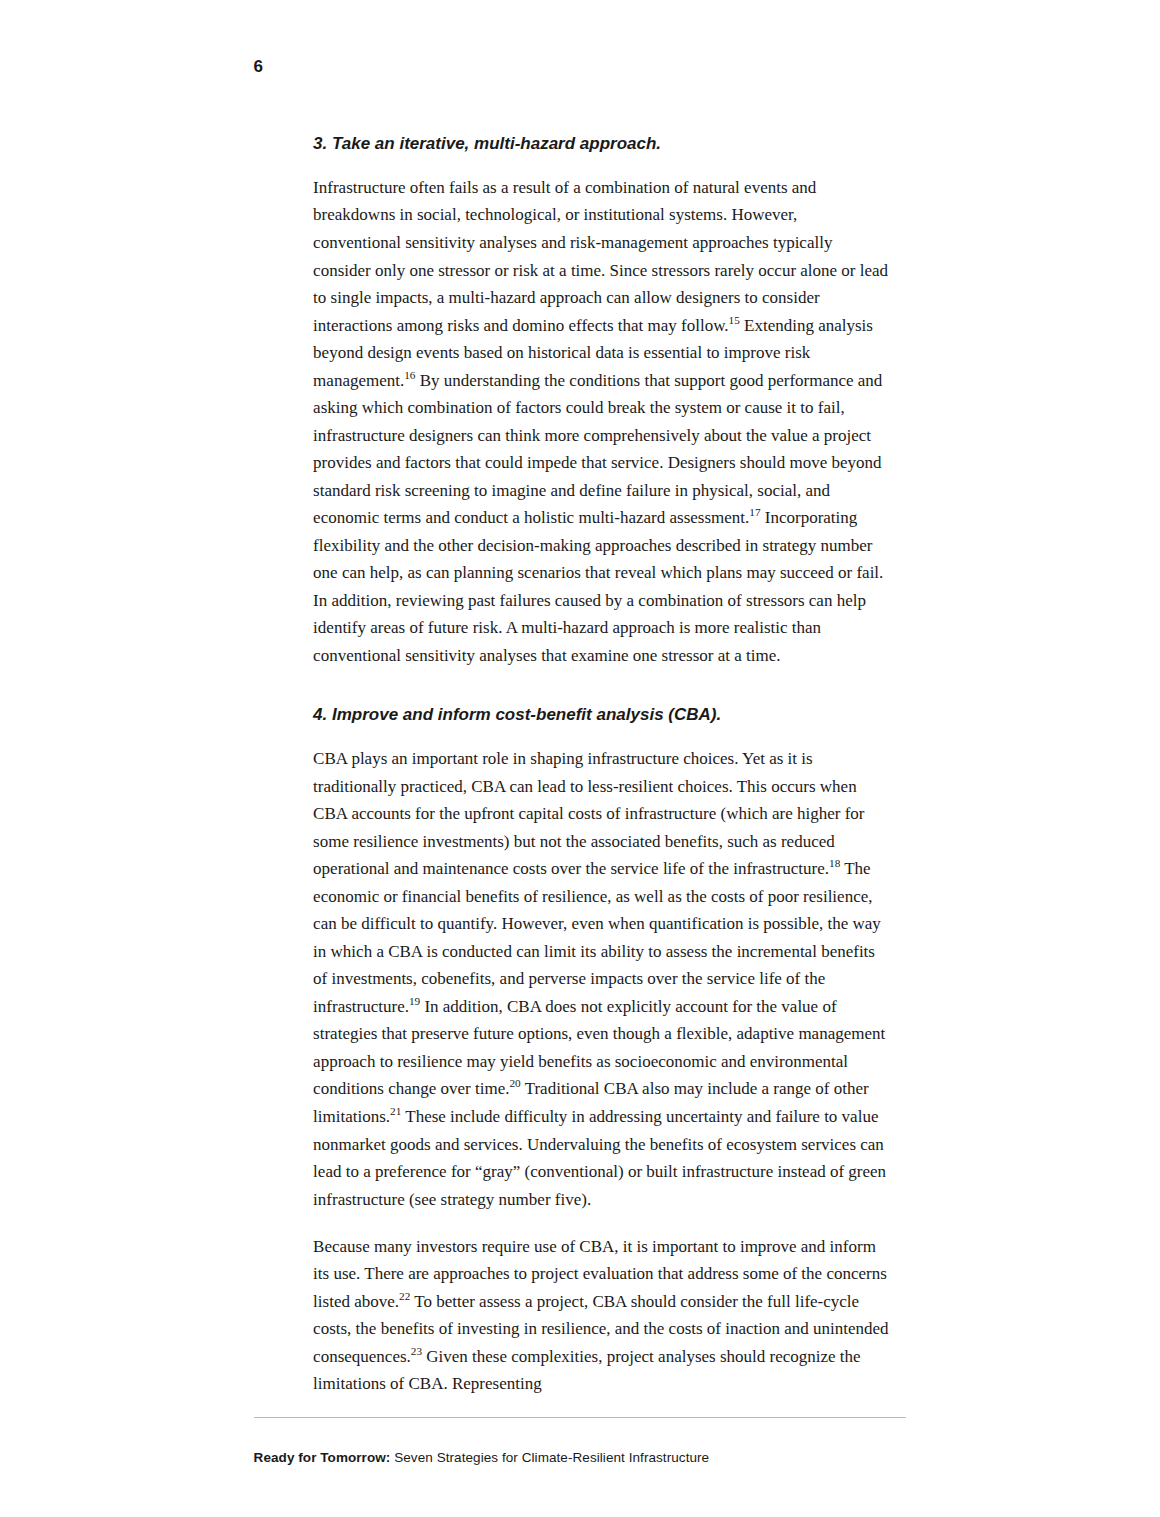6
3. Take an iterative, multi-hazard approach.
Infrastructure often fails as a result of a combination of natural events and breakdowns in social, technological, or institutional systems. However, conventional sensitivity analyses and risk-management approaches typically consider only one stressor or risk at a time. Since stressors rarely occur alone or lead to single impacts, a multi-hazard approach can allow designers to consider interactions among risks and domino effects that may follow.15 Extending analysis beyond design events based on historical data is essential to improve risk management.16 By understanding the conditions that support good performance and asking which combination of factors could break the system or cause it to fail, infrastructure designers can think more comprehensively about the value a project provides and factors that could impede that service. Designers should move beyond standard risk screening to imagine and define failure in physical, social, and economic terms and conduct a holistic multi-hazard assessment.17 Incorporating flexibility and the other decision-making approaches described in strategy number one can help, as can planning scenarios that reveal which plans may succeed or fail. In addition, reviewing past failures caused by a combination of stressors can help identify areas of future risk. A multi-hazard approach is more realistic than conventional sensitivity analyses that examine one stressor at a time.
4. Improve and inform cost-benefit analysis (CBA).
CBA plays an important role in shaping infrastructure choices. Yet as it is traditionally practiced, CBA can lead to less-resilient choices. This occurs when CBA accounts for the upfront capital costs of infrastructure (which are higher for some resilience investments) but not the associated benefits, such as reduced operational and maintenance costs over the service life of the infrastructure.18 The economic or financial benefits of resilience, as well as the costs of poor resilience, can be difficult to quantify. However, even when quantification is possible, the way in which a CBA is conducted can limit its ability to assess the incremental benefits of investments, cobenefits, and perverse impacts over the service life of the infrastructure.19 In addition, CBA does not explicitly account for the value of strategies that preserve future options, even though a flexible, adaptive management approach to resilience may yield benefits as socioeconomic and environmental conditions change over time.20 Traditional CBA also may include a range of other limitations.21 These include difficulty in addressing uncertainty and failure to value nonmarket goods and services. Undervaluing the benefits of ecosystem services can lead to a preference for “gray” (conventional) or built infrastructure instead of green infrastructure (see strategy number five).
Because many investors require use of CBA, it is important to improve and inform its use. There are approaches to project evaluation that address some of the concerns listed above.22 To better assess a project, CBA should consider the full life-cycle costs, the benefits of investing in resilience, and the costs of inaction and unintended consequences.23 Given these complexities, project analyses should recognize the limitations of CBA. Representing
Ready for Tomorrow: Seven Strategies for Climate-Resilient Infrastructure